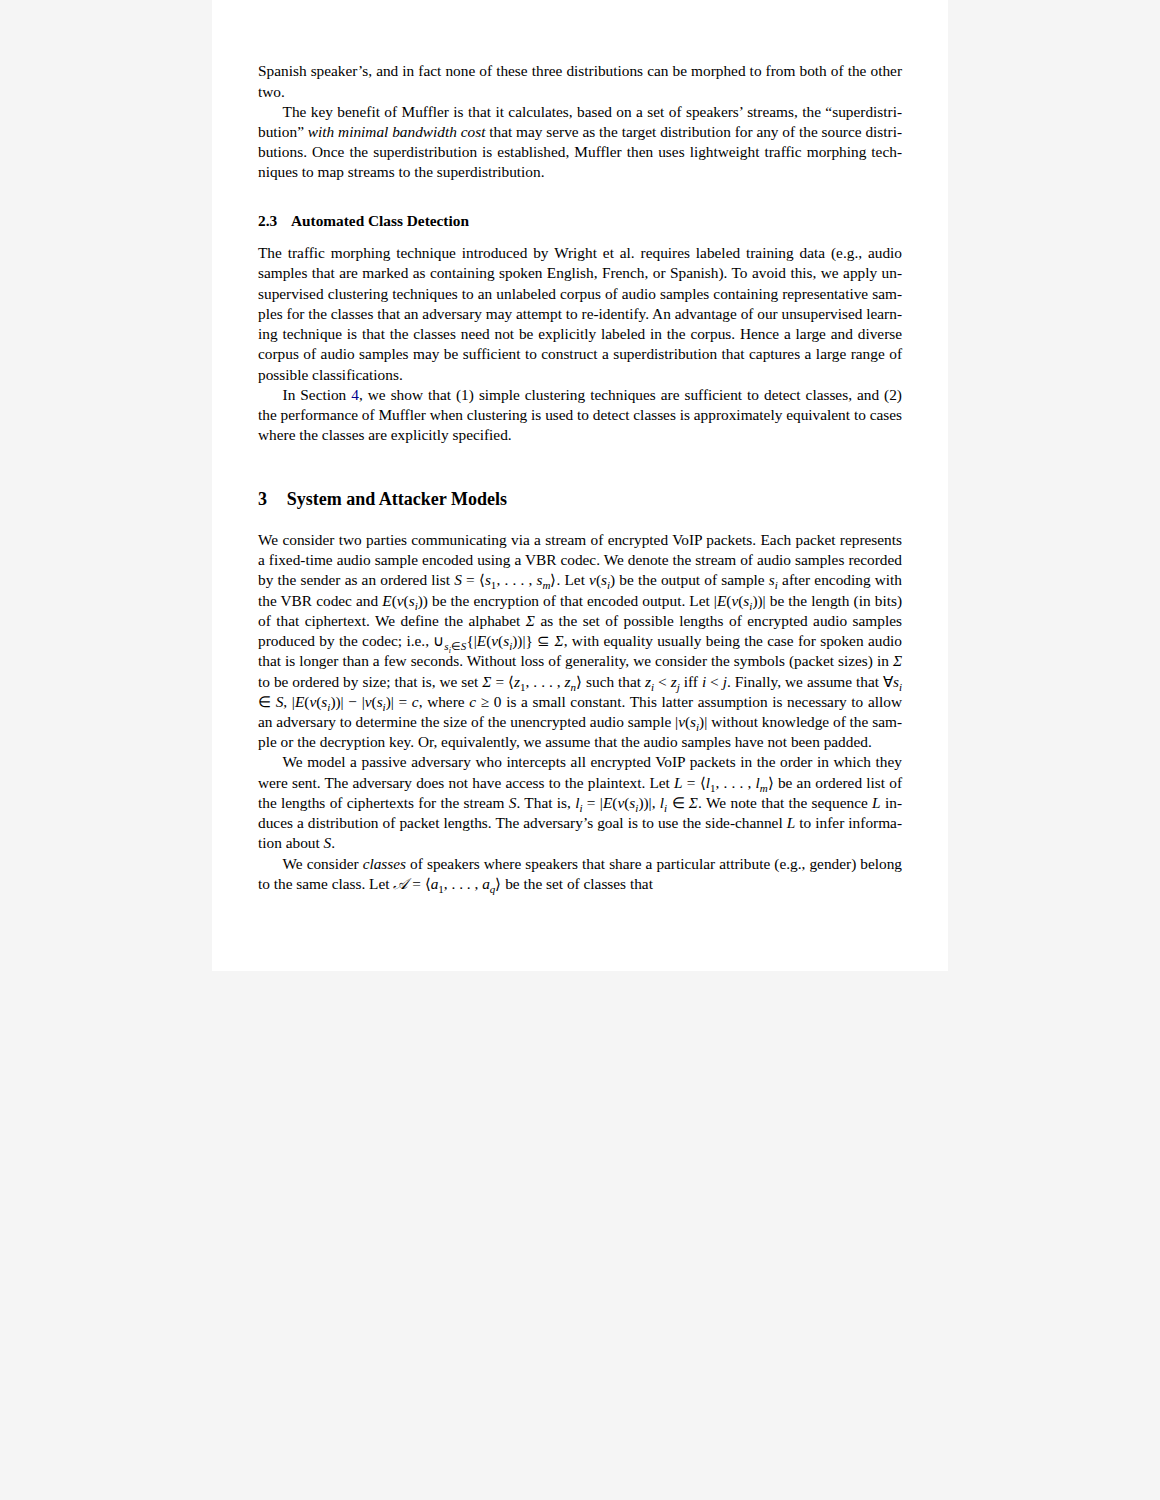Spanish speaker’s, and in fact none of these three distributions can be morphed to from both of the other two.
The key benefit of Muffler is that it calculates, based on a set of speakers’ streams, the “superdistribution” with minimal bandwidth cost that may serve as the target distribution for any of the source distributions. Once the superdistribution is established, Muffler then uses lightweight traffic morphing techniques to map streams to the superdistribution.
2.3 Automated Class Detection
The traffic morphing technique introduced by Wright et al. requires labeled training data (e.g., audio samples that are marked as containing spoken English, French, or Spanish). To avoid this, we apply unsupervised clustering techniques to an unlabeled corpus of audio samples containing representative samples for the classes that an adversary may attempt to re-identify. An advantage of our unsupervised learning technique is that the classes need not be explicitly labeled in the corpus. Hence a large and diverse corpus of audio samples may be sufficient to construct a superdistribution that captures a large range of possible classifications.
In Section 4, we show that (1) simple clustering techniques are sufficient to detect classes, and (2) the performance of Muffler when clustering is used to detect classes is approximately equivalent to cases where the classes are explicitly specified.
3 System and Attacker Models
We consider two parties communicating via a stream of encrypted VoIP packets. Each packet represents a fixed-time audio sample encoded using a VBR codec. We denote the stream of audio samples recorded by the sender as an ordered list S = ⟨s1, . . . , sm⟩. Let v(si) be the output of sample si after encoding with the VBR codec and E(v(si)) be the encryption of that encoded output. Let |E(v(si))| be the length (in bits) of that ciphertext. We define the alphabet Σ as the set of possible lengths of encrypted audio samples produced by the codec; i.e., ∪si∈S{|E(v(si))|} ⊆ Σ, with equality usually being the case for spoken audio that is longer than a few seconds. Without loss of generality, we consider the symbols (packet sizes) in Σ to be ordered by size; that is, we set Σ = ⟨z1, . . . , zn⟩ such that zi < zj iff i < j. Finally, we assume that ∀si ∈ S, |E(v(si))| − |v(si)| = c, where c ≥ 0 is a small constant. This latter assumption is necessary to allow an adversary to determine the size of the unencrypted audio sample |v(si)| without knowledge of the sample or the decryption key. Or, equivalently, we assume that the audio samples have not been padded.
We model a passive adversary who intercepts all encrypted VoIP packets in the order in which they were sent. The adversary does not have access to the plaintext. Let L = ⟨l1, . . . , lm⟩ be an ordered list of the lengths of ciphertexts for the stream S. That is, li = |E(v(si))|, li ∈ Σ. We note that the sequence L induces a distribution of packet lengths. The adversary’s goal is to use the side-channel L to infer information about S.
We consider classes of speakers where speakers that share a particular attribute (e.g., gender) belong to the same class. Let 𝒜 = ⟨a1, . . . , aq⟩ be the set of classes that